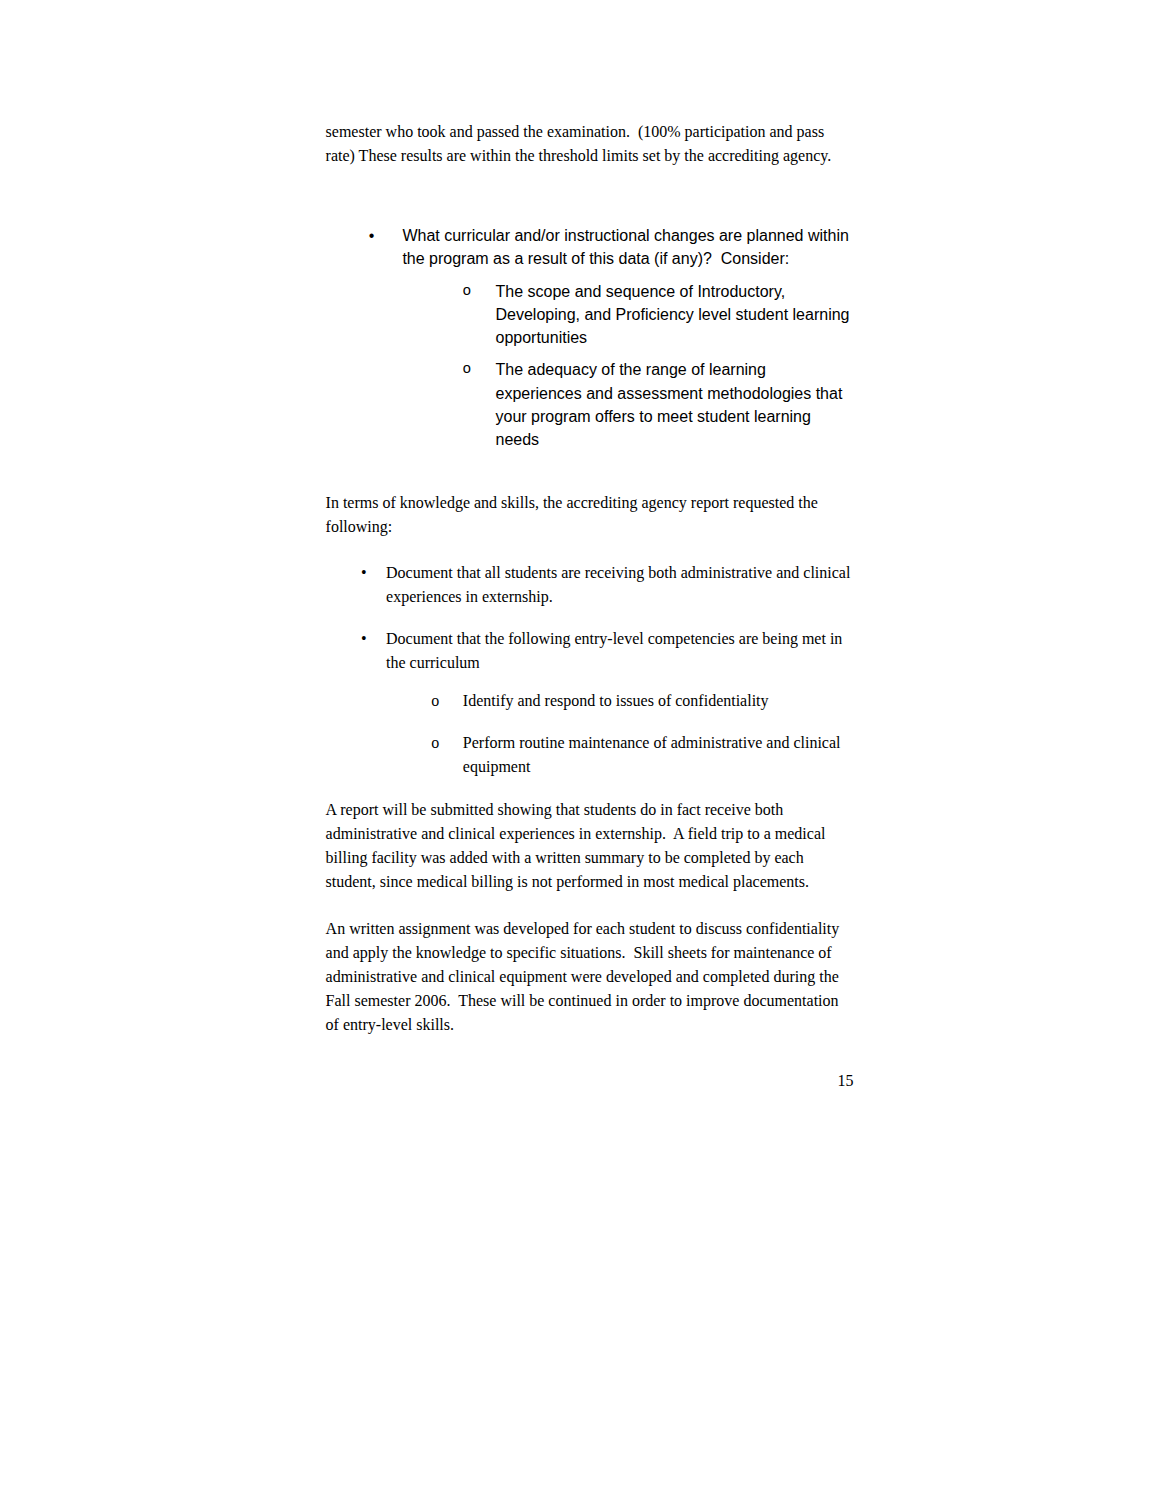semester who took and passed the examination. (100% participation and pass rate) These results are within the threshold limits set by the accrediting agency.
What curricular and/or instructional changes are planned within the program as a result of this data (if any)? Consider:
The scope and sequence of Introductory, Developing, and Proficiency level student learning opportunities
The adequacy of the range of learning experiences and assessment methodologies that your program offers to meet student learning needs
In terms of knowledge and skills, the accrediting agency report requested the following:
Document that all students are receiving both administrative and clinical experiences in externship.
Document that the following entry-level competencies are being met in the curriculum
Identify and respond to issues of confidentiality
Perform routine maintenance of administrative and clinical equipment
A report will be submitted showing that students do in fact receive both administrative and clinical experiences in externship. A field trip to a medical billing facility was added with a written summary to be completed by each student, since medical billing is not performed in most medical placements.
An written assignment was developed for each student to discuss confidentiality and apply the knowledge to specific situations. Skill sheets for maintenance of administrative and clinical equipment were developed and completed during the Fall semester 2006. These will be continued in order to improve documentation of entry-level skills.
15